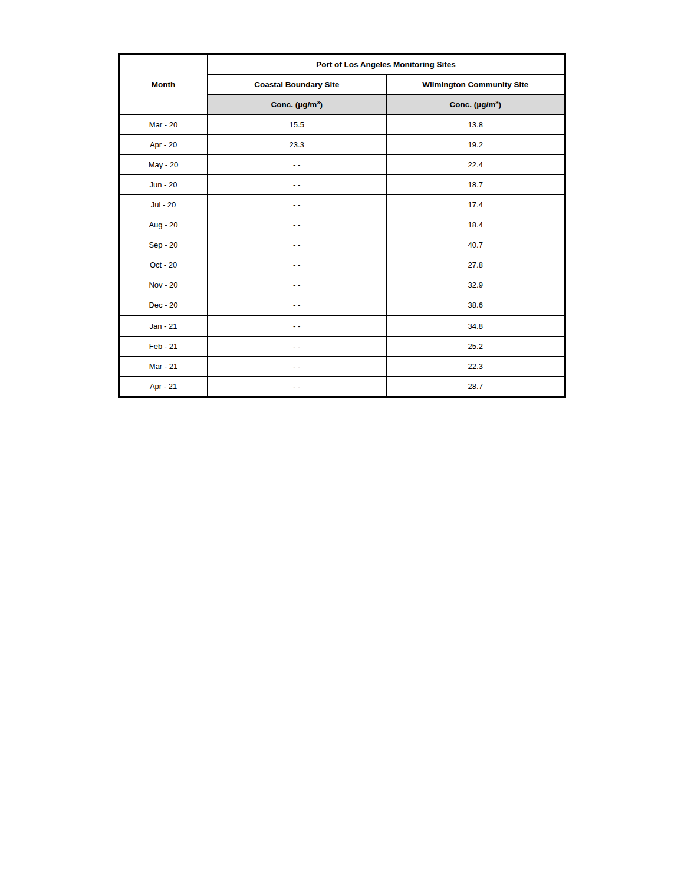| Month | Port of Los Angeles Monitoring Sites |
| --- | --- |
| Coastal Boundary Site | Wilmington Community Site |
| Conc. (µg/m 3 ) | Conc. (µg/m 3 ) |
| Mar - 20 | 15.5 | 13.8 |
| Apr - 20 | 23.3 | 19.2 |
| May - 20 | - - | 22.4 |
| Jun - 20 | - - | 18.7 |
| Jul - 20 | - - | 17.4 |
| Aug - 20 | - - | 18.4 |
| Sep - 20 | - - | 40.7 |
| Oct - 20 | - - | 27.8 |
| Nov - 20 | - - | 32.9 |
| Dec - 20 | - - | 38.6 |
| Jan - 21 | - - | 34.8 |
| Feb - 21 | - - | 25.2 |
| Mar - 21 | - - | 22.3 |
| Apr - 21 | - - | 28.7 |